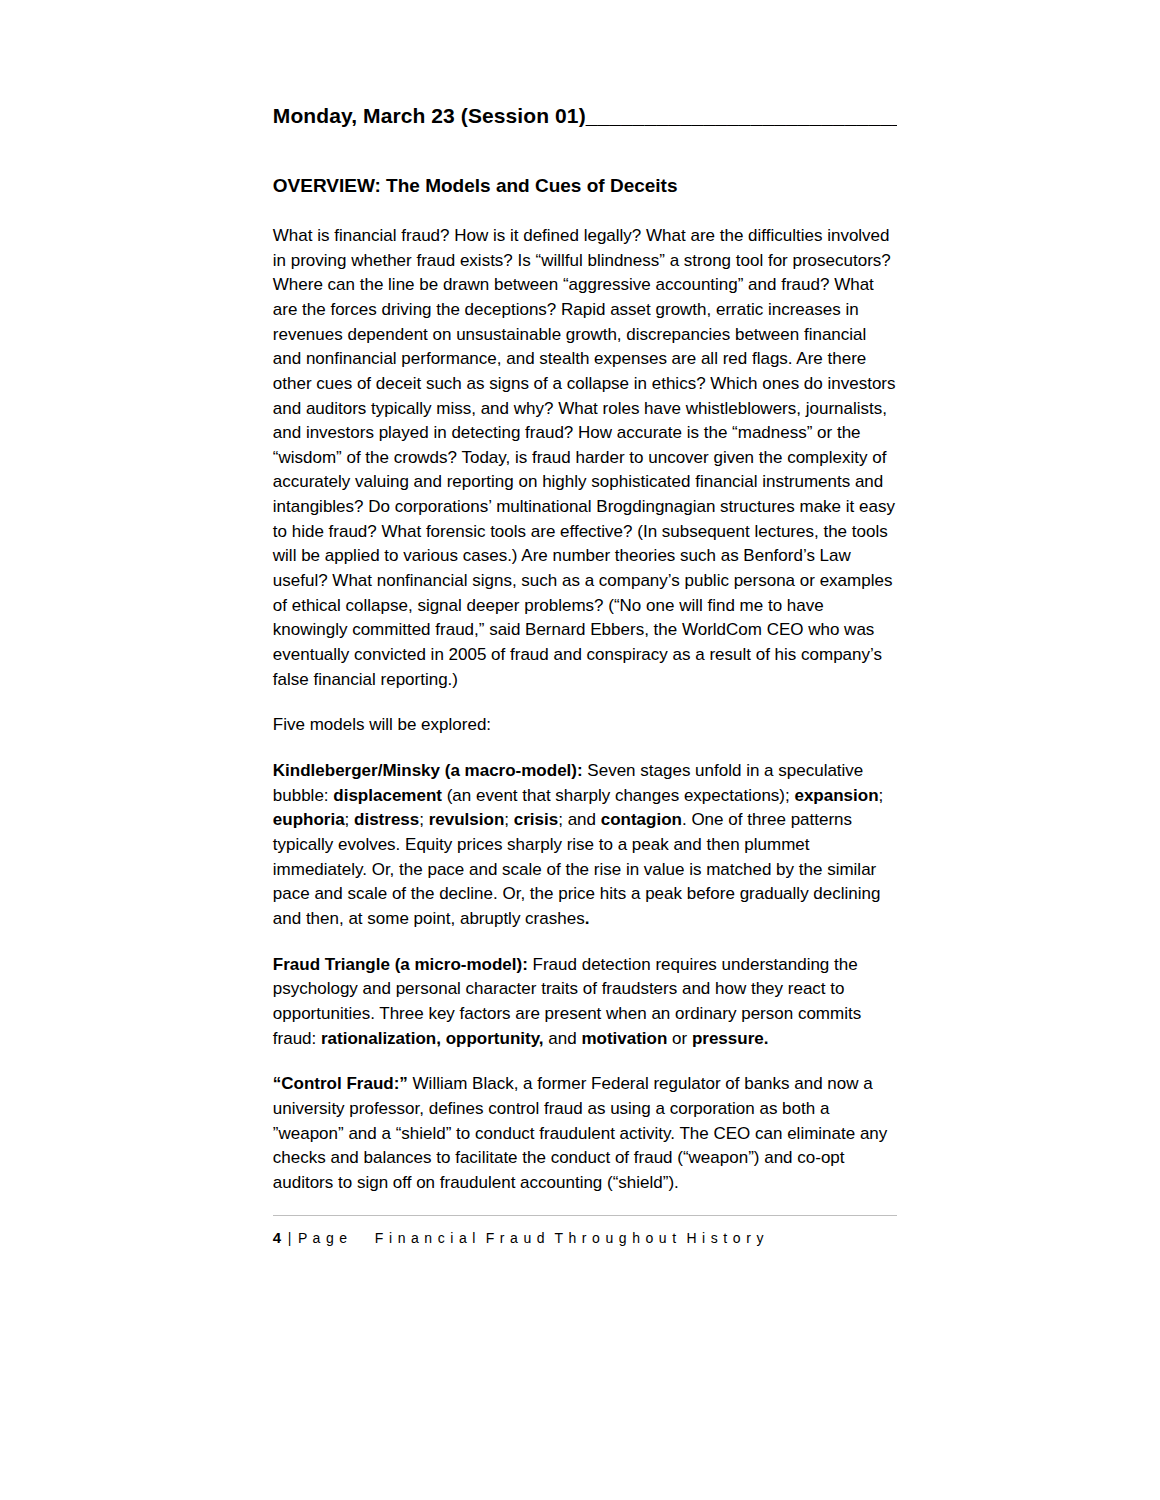Monday, March 23 (Session 01)_______________________________
OVERVIEW: The Models and Cues of Deceits
What is financial fraud? How is it defined legally? What are the difficulties involved in proving whether fraud exists? Is “willful blindness” a strong tool for prosecutors? Where can the line be drawn between “aggressive accounting” and fraud? What are the forces driving the deceptions? Rapid asset growth, erratic increases in revenues dependent on unsustainable growth, discrepancies between financial and nonfinancial performance, and stealth expenses are all red flags. Are there other cues of deceit such as signs of a collapse in ethics? Which ones do investors and auditors typically miss, and why? What roles have whistleblowers, journalists, and investors played in detecting fraud? How accurate is the “madness” or the “wisdom” of the crowds? Today, is fraud harder to uncover given the complexity of accurately valuing and reporting on highly sophisticated financial instruments and intangibles? Do corporations’ multinational Brogdingnagian structures make it easy to hide fraud? What forensic tools are effective? (In subsequent lectures, the tools will be applied to various cases.) Are number theories such as Benford’s Law useful? What nonfinancial signs, such as a company’s public persona or examples of ethical collapse, signal deeper problems? (“No one will find me to have knowingly committed fraud,” said Bernard Ebbers, the WorldCom CEO who was eventually convicted in 2005 of fraud and conspiracy as a result of his company’s false financial reporting.)
Five models will be explored:
Kindleberger/Minsky (a macro-model): Seven stages unfold in a speculative bubble: displacement (an event that sharply changes expectations); expansion; euphoria; distress; revulsion; crisis; and contagion. One of three patterns typically evolves. Equity prices sharply rise to a peak and then plummet immediately. Or, the pace and scale of the rise in value is matched by the similar pace and scale of the decline. Or, the price hits a peak before gradually declining and then, at some point, abruptly crashes.
Fraud Triangle (a micro-model): Fraud detection requires understanding the psychology and personal character traits of fraudsters and how they react to opportunities. Three key factors are present when an ordinary person commits fraud: rationalization, opportunity, and motivation or pressure.
“Control Fraud:” William Black, a former Federal regulator of banks and now a university professor, defines control fraud as using a corporation as both a ”weapon” and a “shield” to conduct fraudulent activity. The CEO can eliminate any checks and balances to facilitate the conduct of fraud (“weapon”) and co-opt auditors to sign off on fraudulent accounting (“shield”).
4|P a g e F i n a n c i a l F r a u d T h r o u g h o u t H i s t o r y